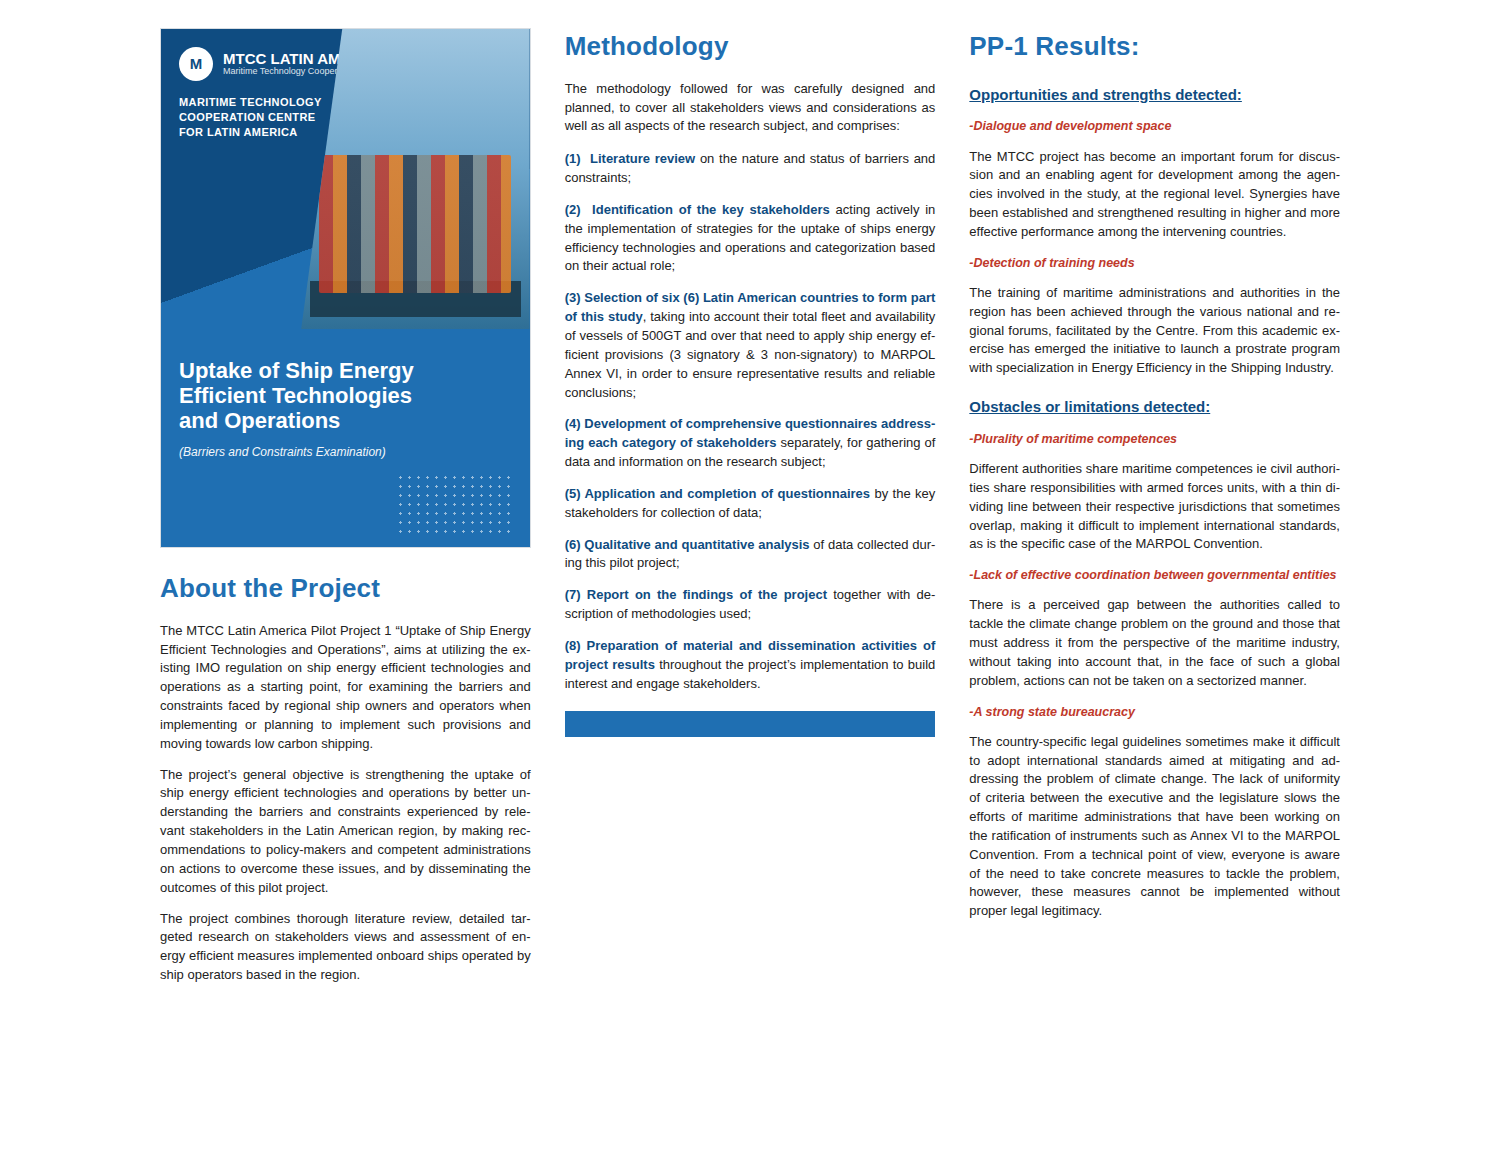M
MTCC LATIN AMERICA Maritime Technology Cooperation Centre
Maritime Technology
Cooperation Centre
for Latin America
Uptake of Ship Energy
Efficient Technologies
and Operations
(Barriers and Constraints Examination)
About the Project
The MTCC Latin America Pilot Project 1 “Uptake of Ship Energy Efficient Technologies and Operations”, aims at utilizing the existing IMO regulation on ship energy efficient technologies and operations as a starting point, for examining the barriers and constraints faced by regional ship owners and operators when implementing or planning to implement such provisions and moving towards low carbon shipping.
The project’s general objective is strengthening the uptake of ship energy efficient technologies and operations by better understanding the barriers and constraints experienced by relevant stakeholders in the Latin American region, by making recommendations to policy-makers and competent administrations on actions to overcome these issues, and by disseminating the outcomes of this pilot project.
The project combines thorough literature review, detailed targeted research on stakeholders views and assessment of energy efficient measures implemented onboard ships operated by ship operators based in the region.
Methodology
The methodology followed for was carefully designed and planned, to cover all stakeholders views and considerations as well as all aspects of the research subject, and comprises:
(1) Literature review on the nature and status of barriers and constraints;
(2) Identification of the key stakeholders acting actively in the implementation of strategies for the uptake of ships energy efficiency technologies and operations and categorization based on their actual role;
(3) Selection of six (6) Latin American countries to form part of this study, taking into account their total fleet and availability of vessels of 500GT and over that need to apply ship energy efficient provisions (3 signatory & 3 non-signatory) to MARPOL Annex VI, in order to ensure representative results and reliable conclusions;
(4) Development of comprehensive questionnaires addressing each category of stakeholders separately, for gathering of data and information on the research subject;
(5) Application and completion of questionnaires by the key stakeholders for collection of data;
(6) Qualitative and quantitative analysis of data collected during this pilot project;
(7) Report on the findings of the project together with description of methodologies used;
(8) Preparation of material and dissemination activities of project results throughout the project’s implementation to build interest and engage stakeholders.
PP-1 Results:
Opportunities and strengths detected:
-Dialogue and development space
The MTCC project has become an important forum for discussion and an enabling agent for development among the agencies involved in the study, at the regional level. Synergies have been established and strengthened resulting in higher and more effective performance among the intervening countries.
-Detection of training needs
The training of maritime administrations and authorities in the region has been achieved through the various national and regional forums, facilitated by the Centre. From this academic exercise has emerged the initiative to launch a prostrate program with specialization in Energy Efficiency in the Shipping Industry.
Obstacles or limitations detected:
-Plurality of maritime competences
Different authorities share maritime competences ie civil authorities share responsibilities with armed forces units, with a thin dividing line between their respective jurisdictions that sometimes overlap, making it difficult to implement international standards, as is the specific case of the MARPOL Convention.
-Lack of effective coordination between governmental entities
There is a perceived gap between the authorities called to tackle the climate change problem on the ground and those that must address it from the perspective of the maritime industry, without taking into account that, in the face of such a global problem, actions can not be taken on a sectorized manner.
-A strong state bureaucracy
The country-specific legal guidelines sometimes make it difficult to adopt international standards aimed at mitigating and addressing the problem of climate change. The lack of uniformity of criteria between the executive and the legislature slows the efforts of maritime administrations that have been working on the ratification of instruments such as Annex VI to the MARPOL Convention. From a technical point of view, everyone is aware of the need to take concrete measures to tackle the problem, however, these measures cannot be implemented without proper legal legitimacy.